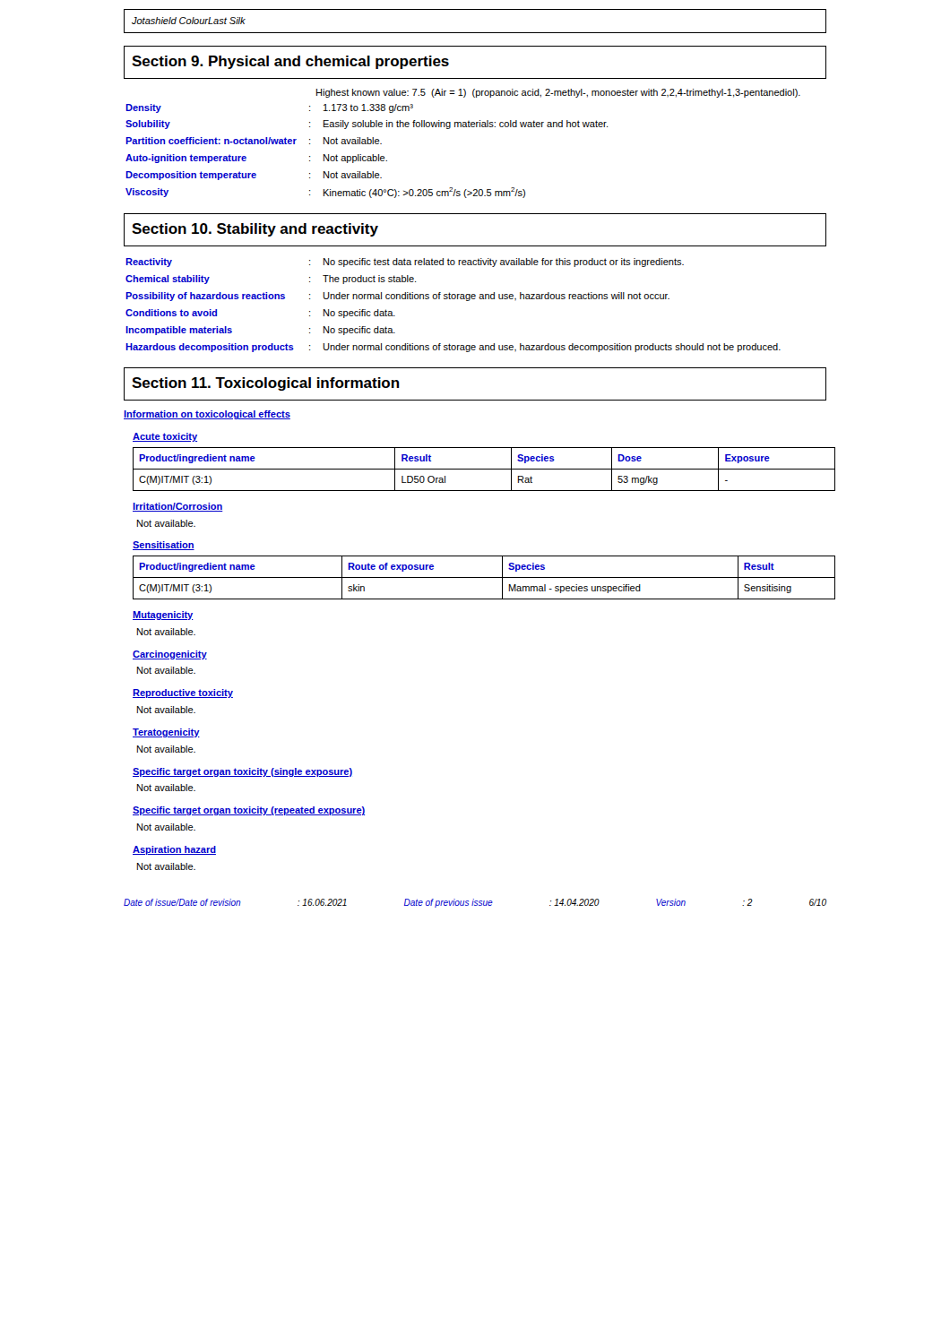Jotashield ColourLast Silk
Section 9. Physical and chemical properties
Highest known value: 7.5 (Air = 1) (propanoic acid, 2-methyl-, monoester with 2,2,4-trimethyl-1,3-pentanediol).
| Density | : | 1.173 to 1.338 g/cm³ |
| Solubility | : | Easily soluble in the following materials: cold water and hot water. |
| Partition coefficient: n-octanol/water | : | Not available. |
| Auto-ignition temperature | : | Not applicable. |
| Decomposition temperature | : | Not available. |
| Viscosity | : | Kinematic (40°C): >0.205 cm 2 /s (>20.5 mm 2 /s) |
Section 10. Stability and reactivity
| Reactivity | : | No specific test data related to reactivity available for this product or its ingredients. |
| Chemical stability | : | The product is stable. |
| Possibility of hazardous reactions | : | Under normal conditions of storage and use, hazardous reactions will not occur. |
| Conditions to avoid | : | No specific data. |
| Incompatible materials | : | No specific data. |
| Hazardous decomposition products | : | Under normal conditions of storage and use, hazardous decomposition products should not be produced. |
Section 11. Toxicological information
Information on toxicological effects
Acute toxicity
| Product/ingredient name | Result | Species | Dose | Exposure |
| --- | --- | --- | --- | --- |
| C(M)IT/MIT (3:1) | LD50 Oral | Rat | 53 mg/kg | - |
Irritation/Corrosion
Not available.
Sensitisation
| Product/ingredient name | Route of exposure | Species | Result |
| --- | --- | --- | --- |
| C(M)IT/MIT (3:1) | skin | Mammal - species unspecified | Sensitising |
Mutagenicity
Not available.
Carcinogenicity
Not available.
Reproductive toxicity
Not available.
Teratogenicity
Not available.
Specific target organ toxicity (single exposure)
Not available.
Specific target organ toxicity (repeated exposure)
Not available.
Aspiration hazard
Not available.
Date of issue/Date of revision : 16.06.2021 Date of previous issue : 14.04.2020 Version : 2 6/10